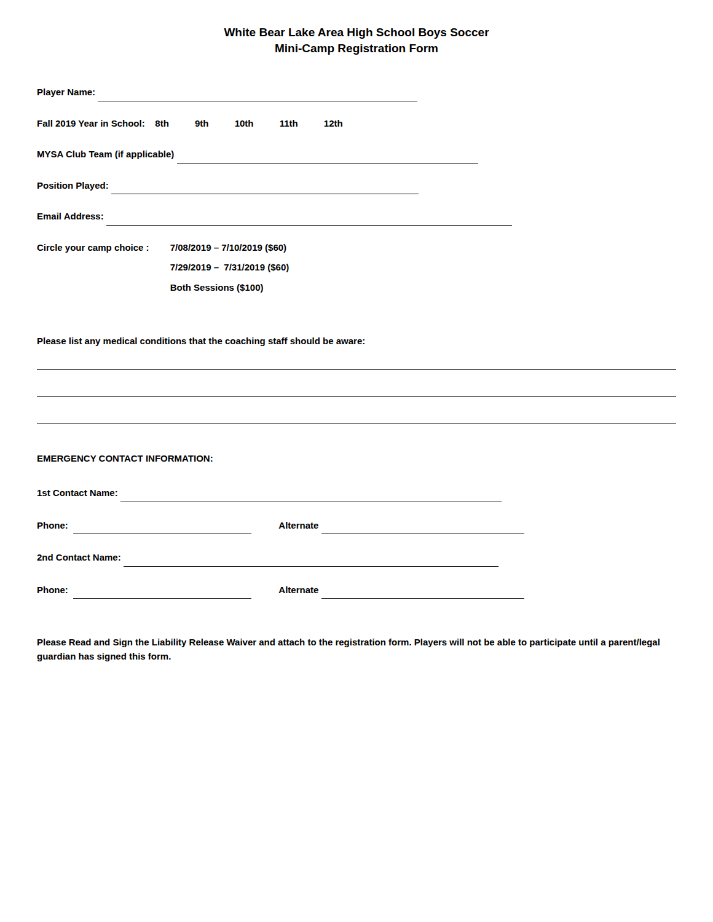White Bear Lake Area High School Boys Soccer
Mini-Camp Registration Form
Player Name:
Fall 2019 Year in School: 8th 9th 10th 11th 12th
MYSA Club Team (if applicable)
Position Played:
Email Address:
Circle your camp choice :
7/08/2019 – 7/10/2019 ($60)
7/29/2019 – 7/31/2019 ($60)
Both Sessions ($100)
Please list any medical conditions that the coaching staff should be aware:
EMERGENCY CONTACT INFORMATION:
1st Contact Name:
Phone: Alternate
2nd Contact Name:
Phone: Alternate
Please Read and Sign the Liability Release Waiver and attach to the registration form. Players will not be able to participate until a parent/legal guardian has signed this form.